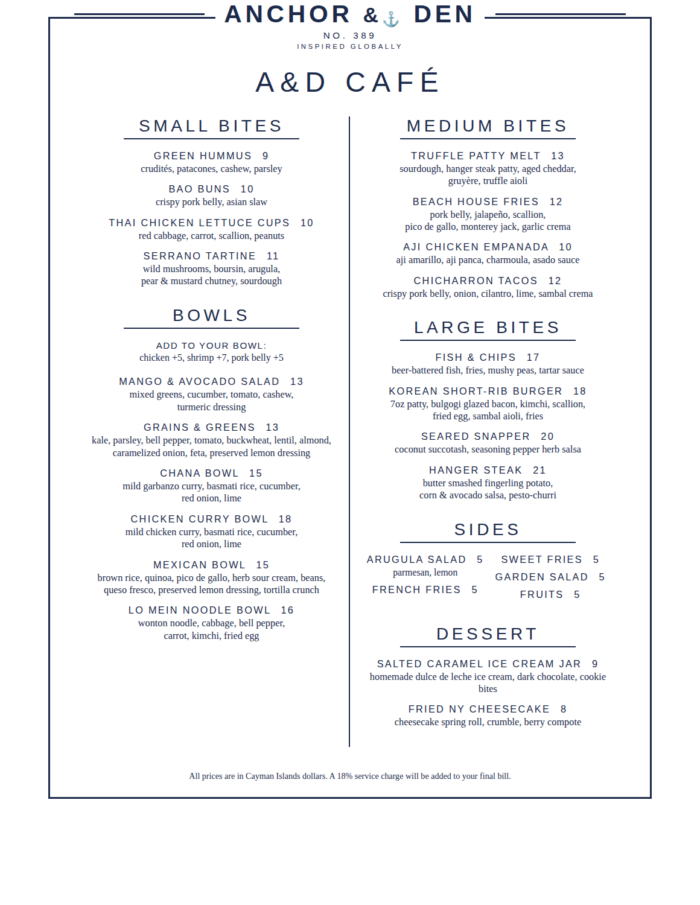ANCHOR &⚓ DEN
NO. 389
INSPIRED GLOBALLY
A&D CAFÉ
SMALL BITES
GREEN HUMMUS 9
crudités, patacones, cashew, parsley
BAO BUNS 10
crispy pork belly, asian slaw
THAI CHICKEN LETTUCE CUPS 10
red cabbage, carrot, scallion, peanuts
SERRANO TARTINE 11
wild mushrooms, boursin, arugula,
pear & mustard chutney, sourdough
BOWLS
ADD TO YOUR BOWL:
chicken +5, shrimp +7, pork belly +5
MANGO & AVOCADO SALAD 13
mixed greens, cucumber, tomato, cashew,
turmeric dressing
GRAINS & GREENS 13
kale, parsley, bell pepper, tomato, buckwheat, lentil, almond,
caramelized onion, feta, preserved lemon dressing
CHANA BOWL 15
mild garbanzo curry, basmati rice, cucumber,
red onion, lime
CHICKEN CURRY BOWL 18
mild chicken curry, basmati rice, cucumber,
red onion, lime
MEXICAN BOWL 15
brown rice, quinoa, pico de gallo, herb sour cream, beans,
queso fresco, preserved lemon dressing, tortilla crunch
LO MEIN NOODLE BOWL 16
wonton noodle, cabbage, bell pepper,
carrot, kimchi, fried egg
MEDIUM BITES
TRUFFLE PATTY MELT 13
sourdough, hanger steak patty, aged cheddar,
gruyère, truffle aioli
BEACH HOUSE FRIES 12
pork belly, jalapeño, scallion,
pico de gallo, monterey jack, garlic crema
AJI CHICKEN EMPANADA 10
aji amarillo, aji panca, charmoula, asado sauce
CHICHARRON TACOS 12
crispy pork belly, onion, cilantro, lime, sambal crema
LARGE BITES
FISH & CHIPS 17
beer-battered fish, fries, mushy peas, tartar sauce
KOREAN SHORT-RIB BURGER 18
7oz patty, bulgogi glazed bacon, kimchi, scallion,
fried egg, sambal aioli, fries
SEARED SNAPPER 20
coconut succotash, seasoning pepper herb salsa
HANGER STEAK 21
butter smashed fingerling potato,
corn & avocado salsa, pesto-churri
SIDES
ARUGULA SALAD 5
parmesan, lemon
FRENCH FRIES 5
SWEET FRIES 5
GARDEN SALAD 5
FRUITS 5
DESSERT
SALTED CARAMEL ICE CREAM JAR 9
homemade dulce de leche ice cream, dark chocolate, cookie bites
FRIED NY CHEESECAKE 8
cheesecake spring roll, crumble, berry compote
All prices are in Cayman Islands dollars. A 18% service charge will be added to your final bill.